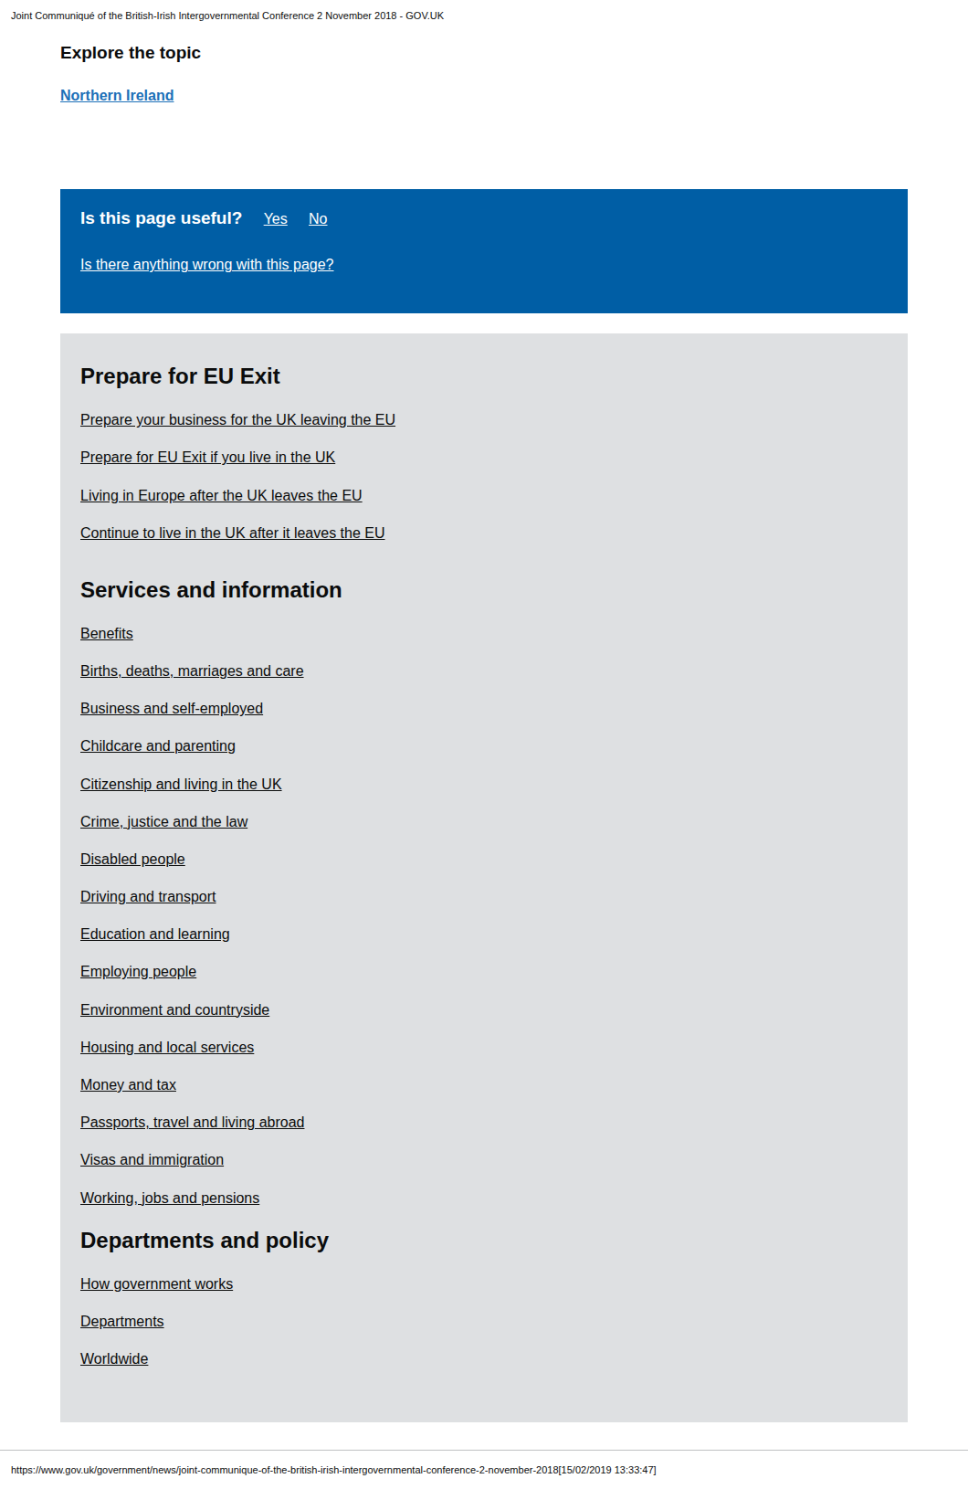Joint Communiqué of the British-Irish Intergovernmental Conference 2 November 2018 - GOV.UK
Explore the topic
Northern Ireland
Is this page useful? Yes No
Is there anything wrong with this page?
Prepare for EU Exit
Prepare your business for the UK leaving the EU
Prepare for EU Exit if you live in the UK
Living in Europe after the UK leaves the EU
Continue to live in the UK after it leaves the EU
Services and information
Benefits
Births, deaths, marriages and care
Business and self-employed
Childcare and parenting
Citizenship and living in the UK
Crime, justice and the law
Disabled people
Driving and transport
Education and learning
Employing people
Environment and countryside
Housing and local services
Money and tax
Passports, travel and living abroad
Visas and immigration
Working, jobs and pensions
Departments and policy
How government works
Departments
Worldwide
https://www.gov.uk/government/news/joint-communique-of-the-british-irish-intergovernmental-conference-2-november-2018[15/02/2019 13:33:47]